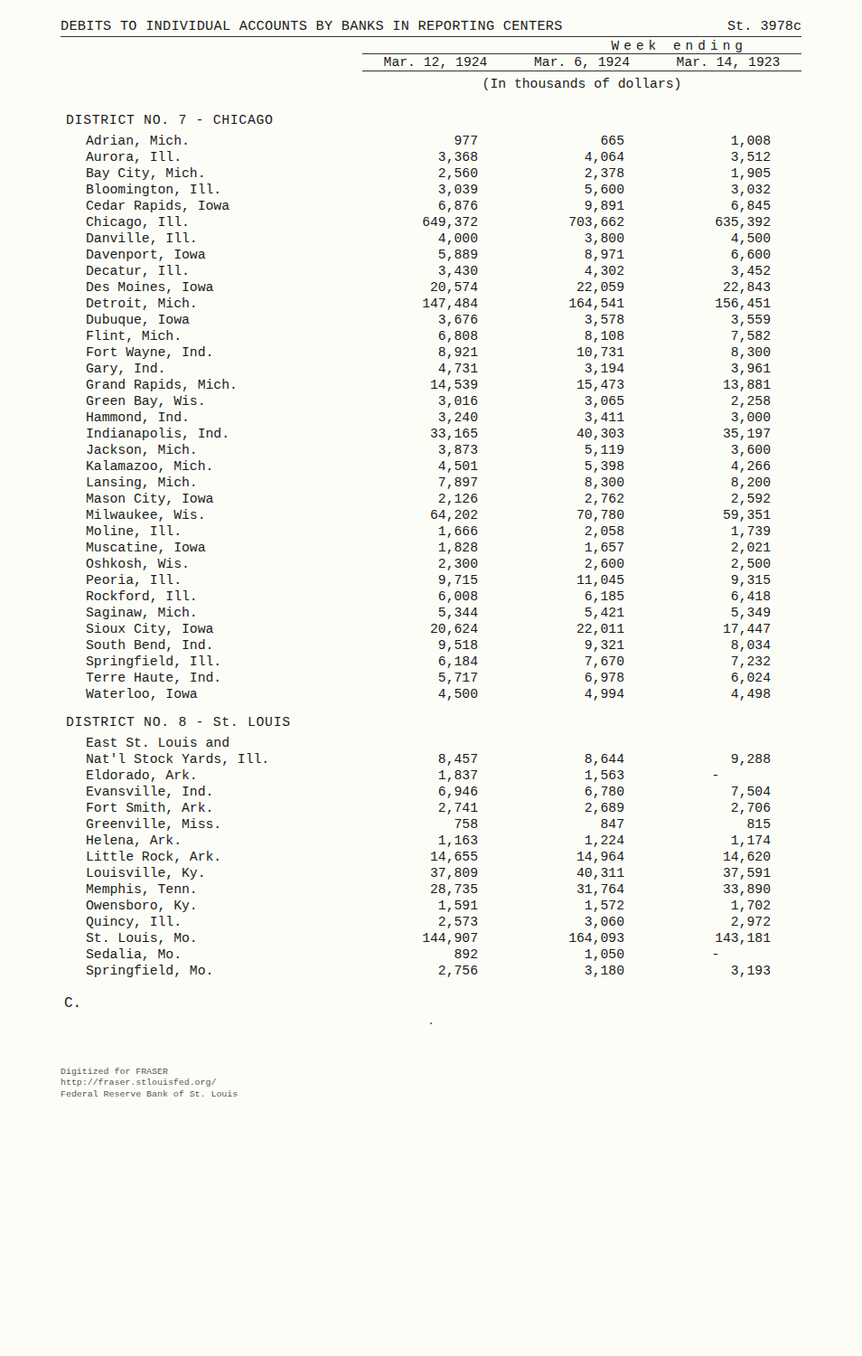DEBITS TO INDIVIDUAL ACCOUNTS BY BANKS IN REPORTING CENTERS
St. 3978c
Week ending
| | Mar. 12, 1924 | Mar. 6, 1924 | Mar. 14, 1923 |
| --- | --- | --- | --- |
| | (In thousands of dollars) |
| DISTRICT NO. 7 - CHICAGO |
| Adrian, Mich. | 977 | 665 | 1,008 |
| Aurora, Ill. | 3,368 | 4,064 | 3,512 |
| Bay City, Mich. | 2,560 | 2,378 | 1,905 |
| Bloomington, Ill. | 3,039 | 5,600 | 3,032 |
| Cedar Rapids, Iowa | 6,876 | 9,891 | 6,845 |
| Chicago, Ill. | 649,372 | 703,662 | 635,392 |
| Danville, Ill. | 4,000 | 3,800 | 4,500 |
| Davenport, Iowa | 5,889 | 8,971 | 6,600 |
| Decatur, Ill. | 3,430 | 4,302 | 3,452 |
| Des Moines, Iowa | 20,574 | 22,059 | 22,843 |
| Detroit, Mich. | 147,484 | 164,541 | 156,451 |
| Dubuque, Iowa | 3,676 | 3,578 | 3,559 |
| Flint, Mich. | 6,808 | 8,108 | 7,582 |
| Fort Wayne, Ind. | 8,921 | 10,731 | 8,300 |
| Gary, Ind. | 4,731 | 3,194 | 3,961 |
| Grand Rapids, Mich. | 14,539 | 15,473 | 13,881 |
| Green Bay, Wis. | 3,016 | 3,065 | 2,258 |
| Hammond, Ind. | 3,240 | 3,411 | 3,000 |
| Indianapolis, Ind. | 33,165 | 40,303 | 35,197 |
| Jackson, Mich. | 3,873 | 5,119 | 3,600 |
| Kalamazoo, Mich. | 4,501 | 5,398 | 4,266 |
| Lansing, Mich. | 7,897 | 8,300 | 8,200 |
| Mason City, Iowa | 2,126 | 2,762 | 2,592 |
| Milwaukee, Wis. | 64,202 | 70,780 | 59,351 |
| Moline, Ill. | 1,666 | 2,058 | 1,739 |
| Muscatine, Iowa | 1,828 | 1,657 | 2,021 |
| Oshkosh, Wis. | 2,300 | 2,600 | 2,500 |
| Peoria, Ill. | 9,715 | 11,045 | 9,315 |
| Rockford, Ill. | 6,008 | 6,185 | 6,418 |
| Saginaw, Mich. | 5,344 | 5,421 | 5,349 |
| Sioux City, Iowa | 20,624 | 22,011 | 17,447 |
| South Bend, Ind. | 9,518 | 9,321 | 8,034 |
| Springfield, Ill. | 6,184 | 7,670 | 7,232 |
| Terre Haute, Ind. | 5,717 | 6,978 | 6,024 |
| Waterloo, Iowa | 4,500 | 4,994 | 4,498 |
| DISTRICT NO. 8 - St. LOUIS |
| East St. Louis and | | | |
| Nat'l Stock Yards, Ill. | 8,457 | 8,644 | 9,288 |
| Eldorado, Ark. | 1,837 | 1,563 | - |
| Evansville, Ind. | 6,946 | 6,780 | 7,504 |
| Fort Smith, Ark. | 2,741 | 2,689 | 2,706 |
| Greenville, Miss. | 758 | 847 | 815 |
| Helena, Ark. | 1,163 | 1,224 | 1,174 |
| Little Rock, Ark. | 14,655 | 14,964 | 14,620 |
| Louisville, Ky. | 37,809 | 40,311 | 37,591 |
| Memphis, Tenn. | 28,735 | 31,764 | 33,890 |
| Owensboro, Ky. | 1,591 | 1,572 | 1,702 |
| Quincy, Ill. | 2,573 | 3,060 | 2,972 |
| St. Louis, Mo. | 144,907 | 164,093 | 143,181 |
| Sedalia, Mo. | 892 | 1,050 | - |
| Springfield, Mo. | 2,756 | 3,180 | 3,193 |
C.
·
Digitized for FRASER
http://fraser.stlouisfed.org/
Federal Reserve Bank of St. Louis